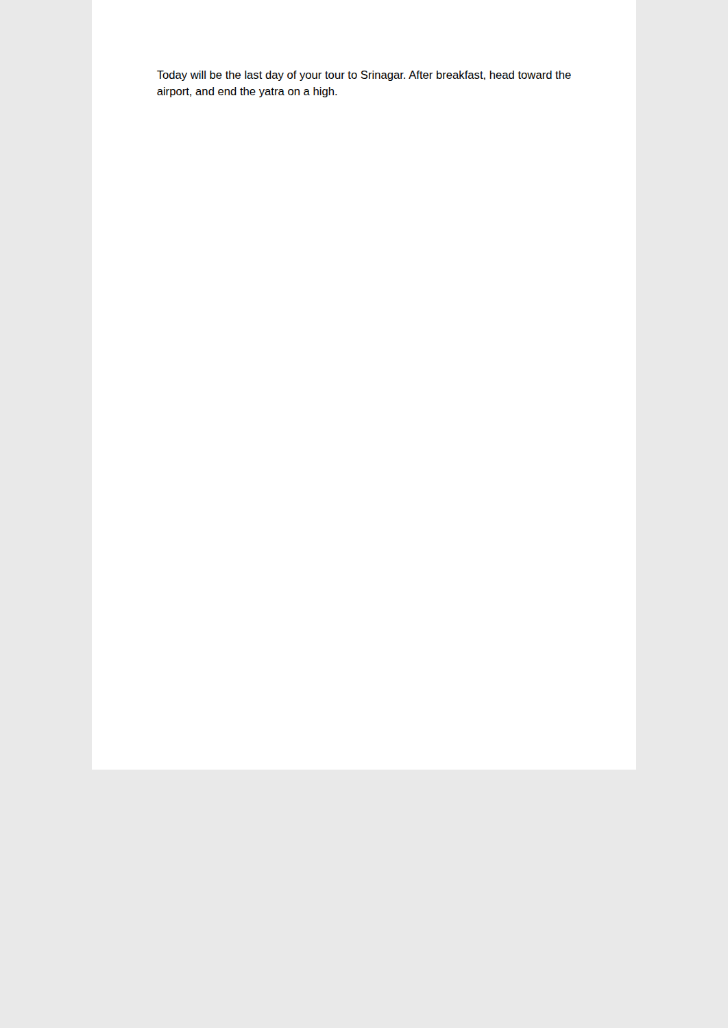Today will be the last day of your tour to Srinagar. After breakfast, head toward the airport, and end the yatra on a high.